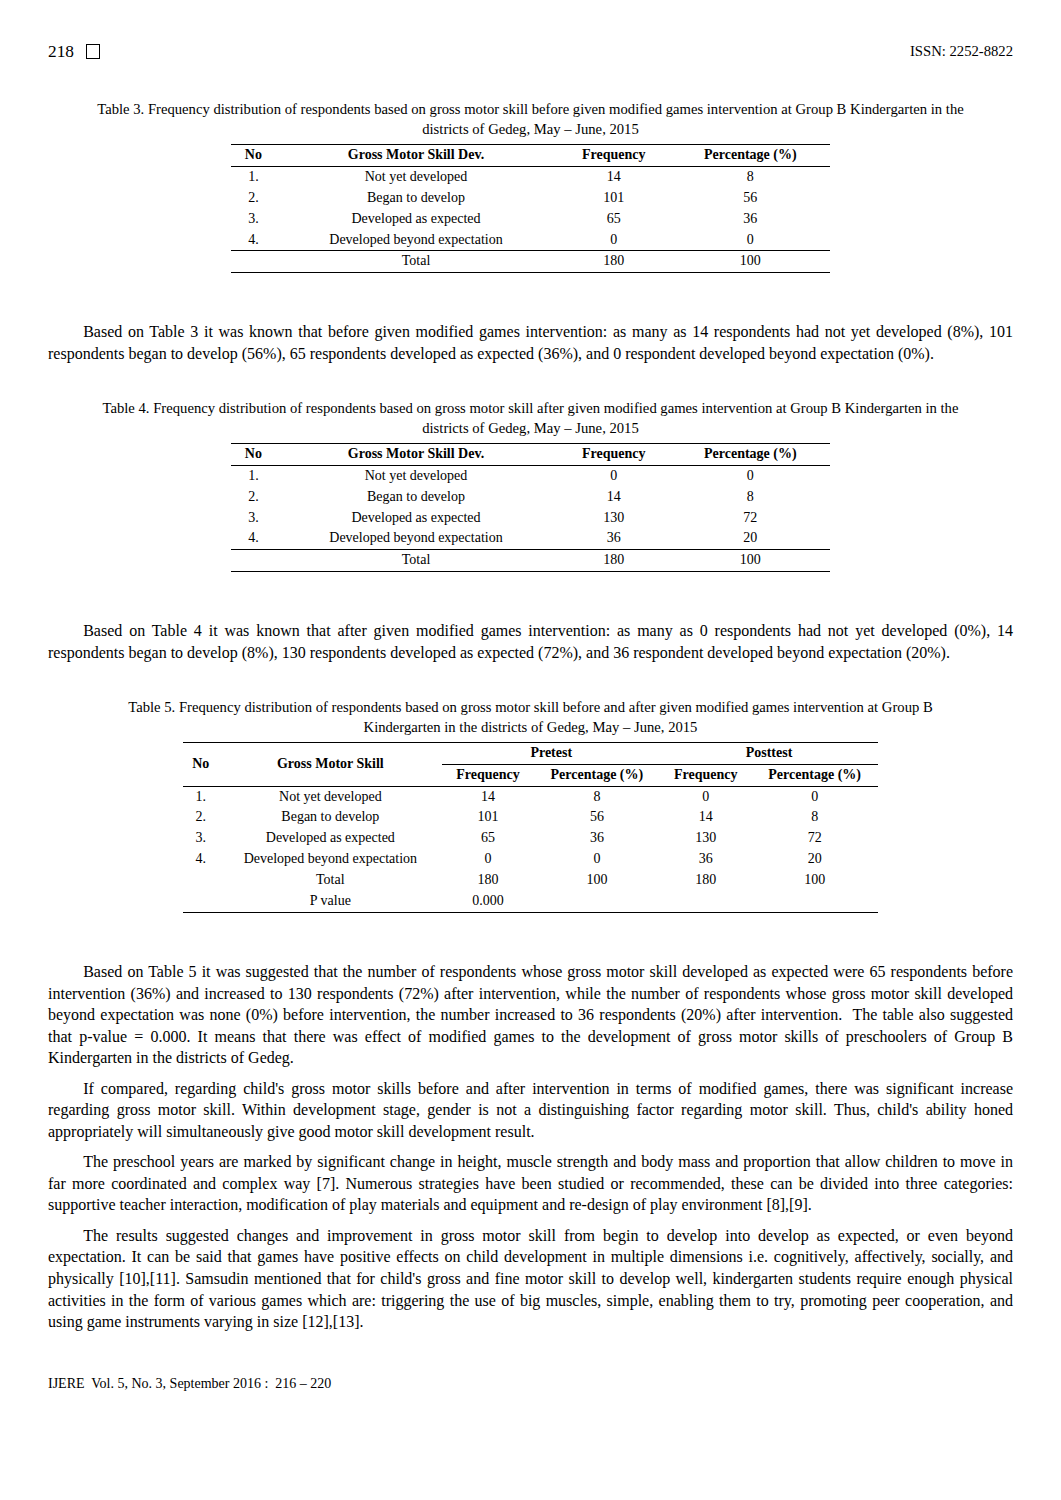218
ISSN: 2252-8822
Table 3. Frequency distribution of respondents based on gross motor skill before given modified games intervention at Group B Kindergarten in the districts of Gedeg, May – June, 2015
| No | Gross Motor Skill Dev. | Frequency | Percentage (%) |
| --- | --- | --- | --- |
| 1. | Not yet developed | 14 | 8 |
| 2. | Began to develop | 101 | 56 |
| 3. | Developed as expected | 65 | 36 |
| 4. | Developed beyond expectation | 0 | 0 |
| | Total | 180 | 100 |
Based on Table 3 it was known that before given modified games intervention: as many as 14 respondents had not yet developed (8%), 101 respondents began to develop (56%), 65 respondents developed as expected (36%), and 0 respondent developed beyond expectation (0%).
Table 4. Frequency distribution of respondents based on gross motor skill after given modified games intervention at Group B Kindergarten in the districts of Gedeg, May – June, 2015
| No | Gross Motor Skill Dev. | Frequency | Percentage (%) |
| --- | --- | --- | --- |
| 1. | Not yet developed | 0 | 0 |
| 2. | Began to develop | 14 | 8 |
| 3. | Developed as expected | 130 | 72 |
| 4. | Developed beyond expectation | 36 | 20 |
| | Total | 180 | 100 |
Based on Table 4 it was known that after given modified games intervention: as many as 0 respondents had not yet developed (0%), 14 respondents began to develop (8%), 130 respondents developed as expected (72%), and 36 respondent developed beyond expectation (20%).
Table 5. Frequency distribution of respondents based on gross motor skill before and after given modified games intervention at Group B Kindergarten in the districts of Gedeg, May – June, 2015
| No | Gross Motor Skill | Pretest | Posttest |
| --- | --- | --- | --- |
| Frequency | Percentage (%) | Frequency | Percentage (%) |
| 1. | Not yet developed | 14 | 8 | 0 | 0 |
| 2. | Began to develop | 101 | 56 | 14 | 8 |
| 3. | Developed as expected | 65 | 36 | 130 | 72 |
| 4. | Developed beyond expectation | 0 | 0 | 36 | 20 |
| | Total | 180 | 100 | 180 | 100 |
| | P value | 0.000 | | | |
Based on Table 5 it was suggested that the number of respondents whose gross motor skill developed as expected were 65 respondents before intervention (36%) and increased to 130 respondents (72%) after intervention, while the number of respondents whose gross motor skill developed beyond expectation was none (0%) before intervention, the number increased to 36 respondents (20%) after intervention. The table also suggested that p-value = 0.000. It means that there was effect of modified games to the development of gross motor skills of preschoolers of Group B Kindergarten in the districts of Gedeg.
If compared, regarding child's gross motor skills before and after intervention in terms of modified games, there was significant increase regarding gross motor skill. Within development stage, gender is not a distinguishing factor regarding motor skill. Thus, child's ability honed appropriately will simultaneously give good motor skill development result.
The preschool years are marked by significant change in height, muscle strength and body mass and proportion that allow children to move in far more coordinated and complex way [7]. Numerous strategies have been studied or recommended, these can be divided into three categories: supportive teacher interaction, modification of play materials and equipment and re-design of play environment [8],[9].
The results suggested changes and improvement in gross motor skill from begin to develop into develop as expected, or even beyond expectation. It can be said that games have positive effects on child development in multiple dimensions i.e. cognitively, affectively, socially, and physically [10],[11]. Samsudin mentioned that for child's gross and fine motor skill to develop well, kindergarten students require enough physical activities in the form of various games which are: triggering the use of big muscles, simple, enabling them to try, promoting peer cooperation, and using game instruments varying in size [12],[13].
IJERE Vol. 5, No. 3, September 2016 : 216 – 220